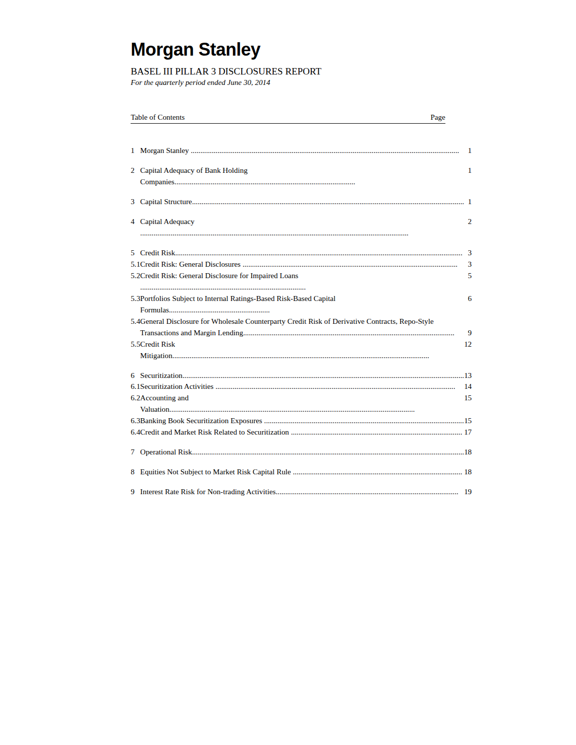Morgan Stanley
BASEL III PILLAR 3 DISCLOSURES REPORT
For the quarterly period ended June 30, 2014
Table of Contents Page
| 1 | Morgan Stanley ............................................................................................................................................. | 1 |
| 2 | Capital Adequacy of Bank Holding Companies ............................................................................................... | 1 |
| 3 | Capital Structure ............................................................................................................................................... | 1 |
| 4 | Capital Adequacy ............................................................................................................................................. | 2 |
| 5 | Credit Risk ....................................................................................................................................................... | 3 |
| 5.1 | Credit Risk: General Disclosures ................................................................................................................. | 3 |
| 5.2 | Credit Risk: General Disclosure for Impaired Loans ....................................................................................... | 5 |
| 5.3 | Portfolios Subject to Internal Ratings-Based Risk-Based Capital Formulas ..................................................... | 6 |
| 5.4 | General Disclosure for Wholesale Counterparty Credit Risk of Derivative Contracts, Repo-Style | |
| | Transactions and Margin Lending ............................................................................................................... | 9 |
| 5.5 | Credit Risk Mitigation ....................................................................................................................................... | 12 |
| 6 | Securitization .................................................................................................................................................... | 13 |
| 6.1 | Securitization Activities .............................................................................................................................. | 14 |
| 6.2 | Accounting and Valuation ................................................................................................................................. | 15 |
| 6.3 | Banking Book Securitization Exposures ......................................................................................................... | 15 |
| 6.4 | Credit and Market Risk Related to Securitization .......................................................................................... | 17 |
| 7 | Operational Risk ............................................................................................................................................... | 18 |
| 8 | Equities Not Subject to Market Risk Capital Rule ......................................................................................... | 18 |
| 9 | Interest Rate Risk for Non-trading Activities ................................................................................................ | 19 |